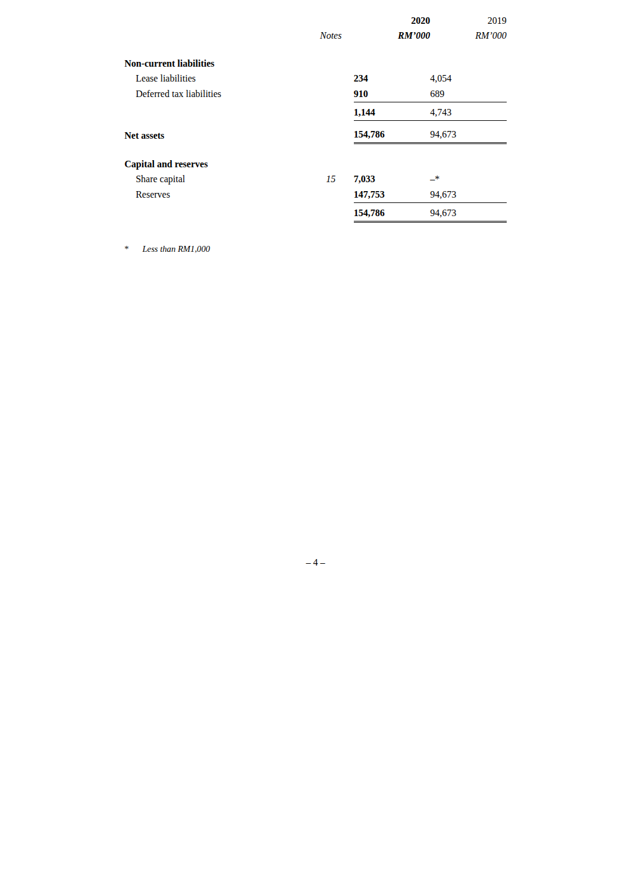| | | 2020 | 2019 |
| | Notes | RM’000 | RM’000 |
| Non-current liabilities | | | |
| Lease liabilities | | 234 | 4,054 |
| Deferred tax liabilities | | 910 | 689 |
| | | 1,144 | 4,743 |
| Net assets | | 154,786 | 94,673 |
| Capital and reserves | | | |
| Share capital | 15 | 7,033 | –* |
| Reserves | | 147,753 | 94,673 |
| | | 154,786 | 94,673 |
*Less than RM1,000
– 4 –